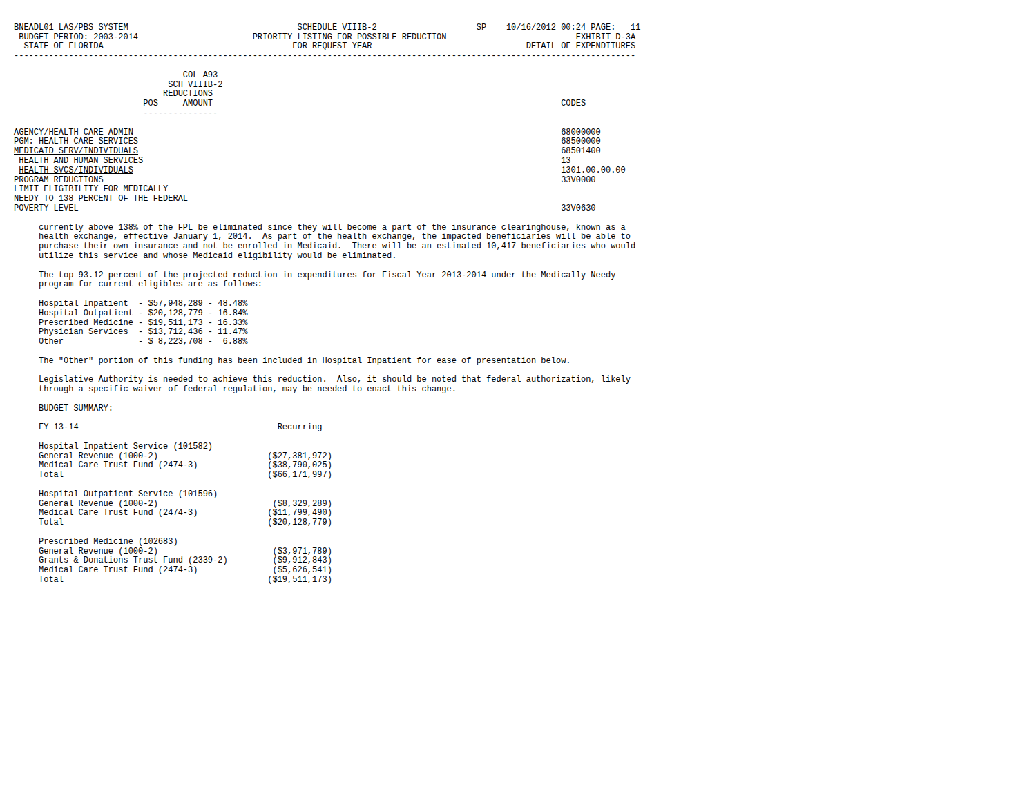BNEADL01 LAS/PBS SYSTEM SCHEDULE VIIIB-2 SP 10/16/2012 00:24 PAGE: 11 BUDGET PERIOD: 2003-2014 PRIORITY LISTING FOR POSSIBLE REDUCTION EXHIBIT D-3A STATE OF FLORIDA FOR REQUEST YEAR DETAIL OF EXPENDITURES ----------------------------------------------------------------------------------------------------------------------------- COL A93 SCH VIIIB-2 REDUCTIONS POS AMOUNT CODES --------------- AGENCY/HEALTH CARE ADMIN 68000000 PGM: HEALTH CARE SERVICES 68500000 MEDICAID SERV/INDIVIDUALS 68501400 HEALTH AND HUMAN SERVICES 13 HEALTH SVCS/INDIVIDUALS 1301.00.00.00 PROGRAM REDUCTIONS 33V0000 LIMIT ELIGIBILITY FOR MEDICALLY NEEDY TO 138 PERCENT OF THE FEDERAL POVERTY LEVEL 33V0630 currently above 138% of the FPL be eliminated since they will become a part of the insurance clearinghouse, known as a health exchange, effective January 1, 2014. As part of the health exchange, the impacted beneficiaries will be able to purchase their own insurance and not be enrolled in Medicaid. There will be an estimated 10,417 beneficiaries who would utilize this service and whose Medicaid eligibility would be eliminated. The top 93.12 percent of the projected reduction in expenditures for Fiscal Year 2013-2014 under the Medically Needy program for current eligibles are as follows: Hospital Inpatient - $57,948,289 - 48.48% Hospital Outpatient - $20,128,779 - 16.84% Prescribed Medicine - $19,511,173 - 16.33% Physician Services - $13,712,436 - 11.47% Other - $ 8,223,708 - 6.88% The "Other" portion of this funding has been included in Hospital Inpatient for ease of presentation below. Legislative Authority is needed to achieve this reduction. Also, it should be noted that federal authorization, likely through a specific waiver of federal regulation, may be needed to enact this change. BUDGET SUMMARY: FY 13-14 Recurring Hospital Inpatient Service (101582) General Revenue (1000-2) ($27,381,972) Medical Care Trust Fund (2474-3) ($38,790,025) Total ($66,171,997) Hospital Outpatient Service (101596) General Revenue (1000-2) ($8,329,289) Medical Care Trust Fund (2474-3) ($11,799,490) Total ($20,128,779) Prescribed Medicine (102683) General Revenue (1000-2) ($3,971,789) Grants & Donations Trust Fund (2339-2) ($9,912,843) Medical Care Trust Fund (2474-3) ($5,626,541) Total ($19,511,173)